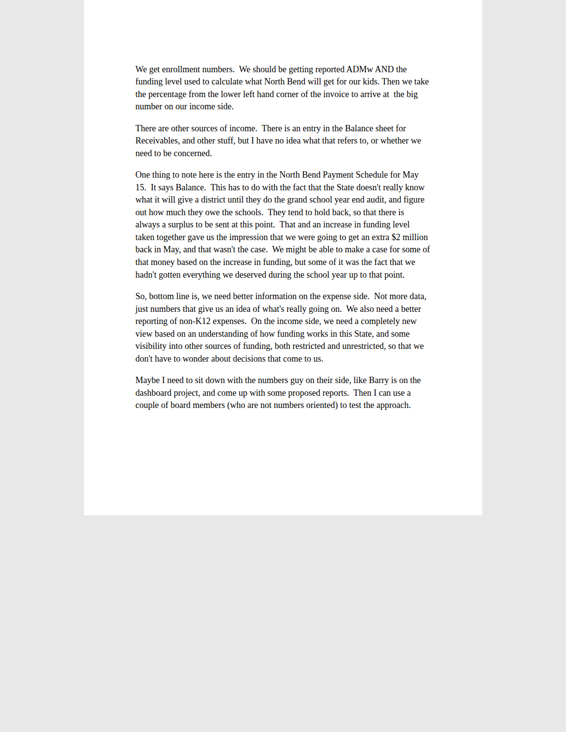We get enrollment numbers. We should be getting reported ADMw AND the funding level used to calculate what North Bend will get for our kids. Then we take the percentage from the lower left hand corner of the invoice to arrive at the big number on our income side.
There are other sources of income. There is an entry in the Balance sheet for Receivables, and other stuff, but I have no idea what that refers to, or whether we need to be concerned.
One thing to note here is the entry in the North Bend Payment Schedule for May 15. It says Balance. This has to do with the fact that the State doesn't really know what it will give a district until they do the grand school year end audit, and figure out how much they owe the schools. They tend to hold back, so that there is always a surplus to be sent at this point. That and an increase in funding level taken together gave us the impression that we were going to get an extra $2 million back in May, and that wasn't the case. We might be able to make a case for some of that money based on the increase in funding, but some of it was the fact that we hadn't gotten everything we deserved during the school year up to that point.
So, bottom line is, we need better information on the expense side. Not more data, just numbers that give us an idea of what's really going on. We also need a better reporting of non-K12 expenses. On the income side, we need a completely new view based on an understanding of how funding works in this State, and some visibility into other sources of funding, both restricted and unrestricted, so that we don't have to wonder about decisions that come to us.
Maybe I need to sit down with the numbers guy on their side, like Barry is on the dashboard project, and come up with some proposed reports. Then I can use a couple of board members (who are not numbers oriented) to test the approach.